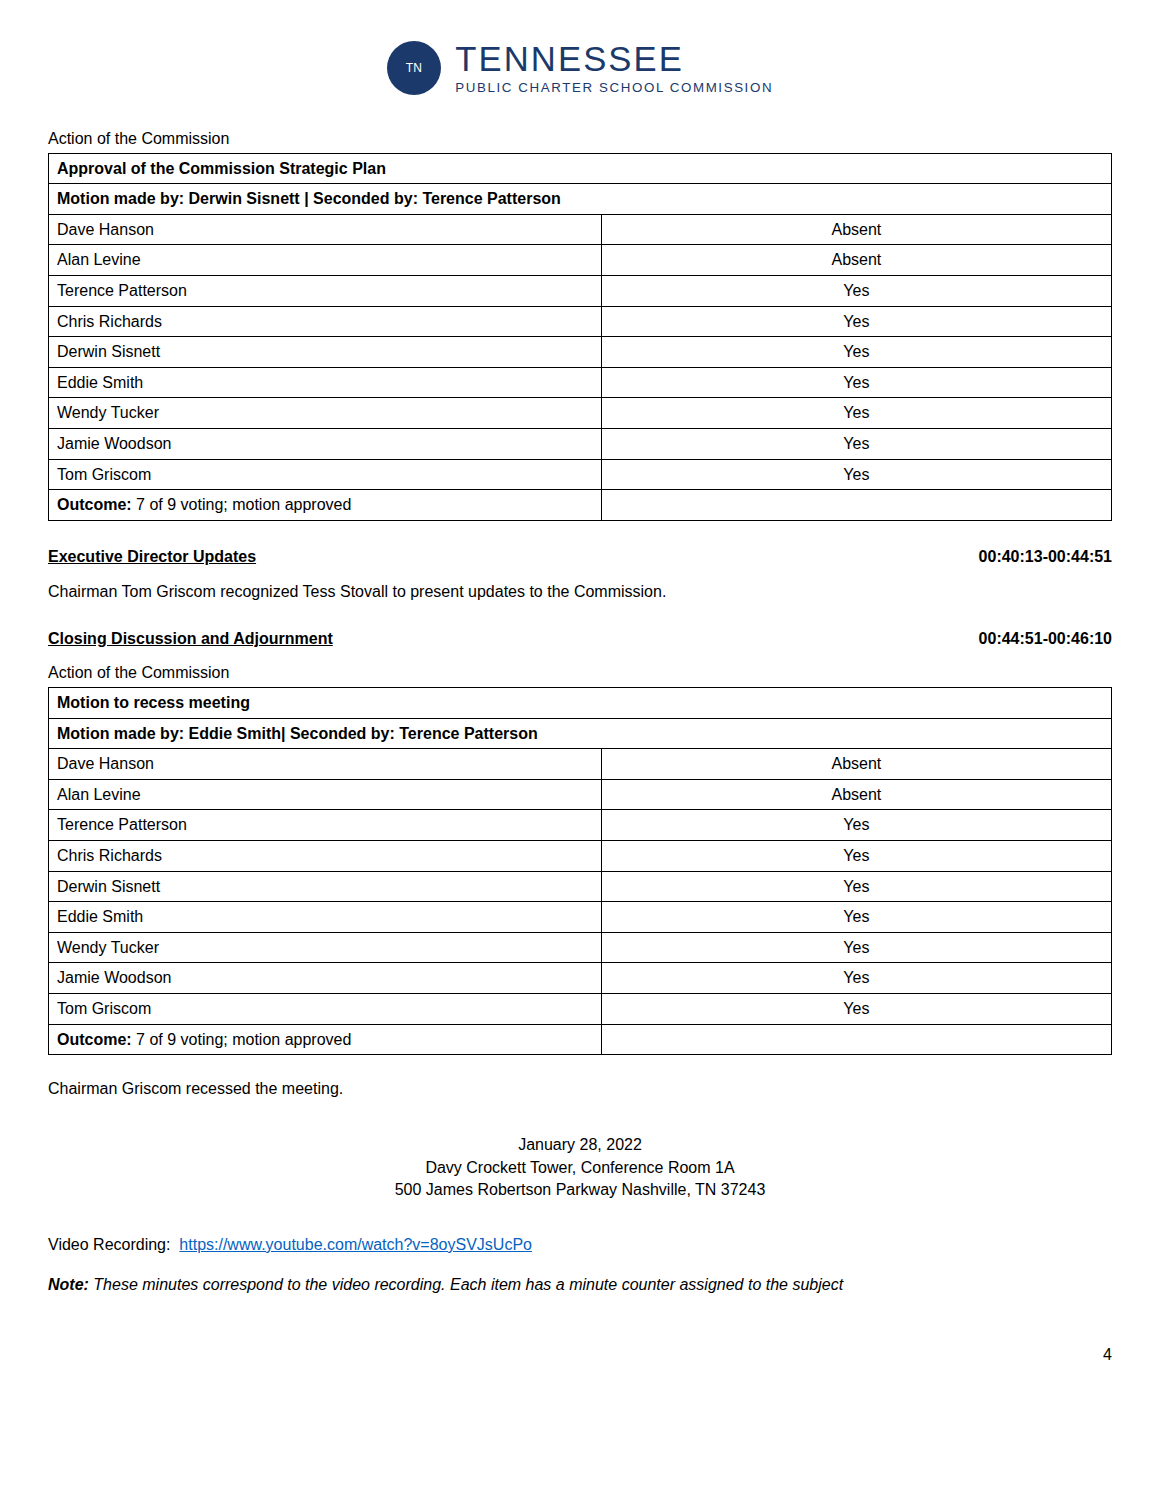TN TENNESSEE
PUBLIC CHARTER SCHOOL COMMISSION
Action of the Commission
| Approval of the Commission Strategic Plan |
| Motion made by: Derwin Sisnett / Seconded by: Terence Patterson |
| Dave Hanson | Absent |
| Alan Levine | Absent |
| Terence Patterson | Yes |
| Chris Richards | Yes |
| Derwin Sisnett | Yes |
| Eddie Smith | Yes |
| Wendy Tucker | Yes |
| Jamie Woodson | Yes |
| Tom Griscom | Yes |
| Outcome: 7 of 9 voting; motion approved | |
Executive Director Updates 00:40:13-00:44:51
Chairman Tom Griscom recognized Tess Stovall to present updates to the Commission.
Closing Discussion and Adjournment 00:44:51-00:46:10
Action of the Commission
| Motion to recess meeting |
| Motion made by: Eddie Smith/ Seconded by: Terence Patterson |
| Dave Hanson | Absent |
| Alan Levine | Absent |
| Terence Patterson | Yes |
| Chris Richards | Yes |
| Derwin Sisnett | Yes |
| Eddie Smith | Yes |
| Wendy Tucker | Yes |
| Jamie Woodson | Yes |
| Tom Griscom | Yes |
| Outcome: 7 of 9 voting; motion approved | |
Chairman Griscom recessed the meeting.
January 28, 2022
Davy Crockett Tower, Conference Room 1A
500 James Robertson Parkway Nashville, TN 37243
Video Recording: https://www.youtube.com/watch?v=8oySVJsUcPo
Note: These minutes correspond to the video recording. Each item has a minute counter assigned to the subject
4